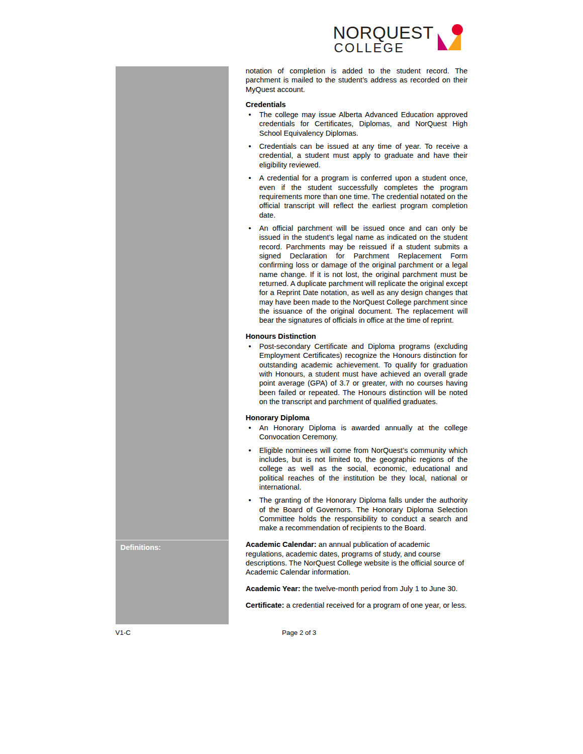NORQUEST
COLLEGE
| | notation of completion is added to the student record. The parchment is mailed to the student’s address as recorded on their MyQuest account. Credentials The college may issue Alberta Advanced Education approved credentials for Certificates, Diplomas, and NorQuest High School Equivalency Diplomas. Credentials can be issued at any time of year. To receive a credential, a student must apply to graduate and have their eligibility reviewed. A credential for a program is conferred upon a student once, even if the student successfully completes the program requirements more than one time. The credential notated on the official transcript will reflect the earliest program completion date. An official parchment will be issued once and can only be issued in the student’s legal name as indicated on the student record. Parchments may be reissued if a student submits a signed Declaration for Parchment Replacement Form confirming loss or damage of the original parchment or a legal name change. If it is not lost, the original parchment must be returned. A duplicate parchment will replicate the original except for a Reprint Date notation, as well as any design changes that may have been made to the NorQuest College parchment since the issuance of the original document. The replacement will bear the signatures of officials in office at the time of reprint. Honours Distinction Post-secondary Certificate and Diploma programs (excluding Employment Certificates) recognize the Honours distinction for outstanding academic achievement. To qualify for graduation with Honours, a student must have achieved an overall grade point average (GPA) of 3.7 or greater, with no courses having been failed or repeated. The Honours distinction will be noted on the transcript and parchment of qualified graduates. Honorary Diploma An Honorary Diploma is awarded annually at the college Convocation Ceremony. Eligible nominees will come from NorQuest’s community which includes, but is not limited to, the geographic regions of the college as well as the social, economic, educational and political reaches of the institution be they local, national or international. The granting of the Honorary Diploma falls under the authority of the Board of Governors. The Honorary Diploma Selection Committee holds the responsibility to conduct a search and make a recommendation of recipients to the Board. |
| Definitions: | Academic Calendar: an annual publication of academic regulations, academic dates, programs of study, and course descriptions. The NorQuest College website is the official source of Academic Calendar information. Academic Year: the twelve-month period from July 1 to June 30. Certificate: a credential received for a program of one year, or less. |
V1-C
Page 2 of 3